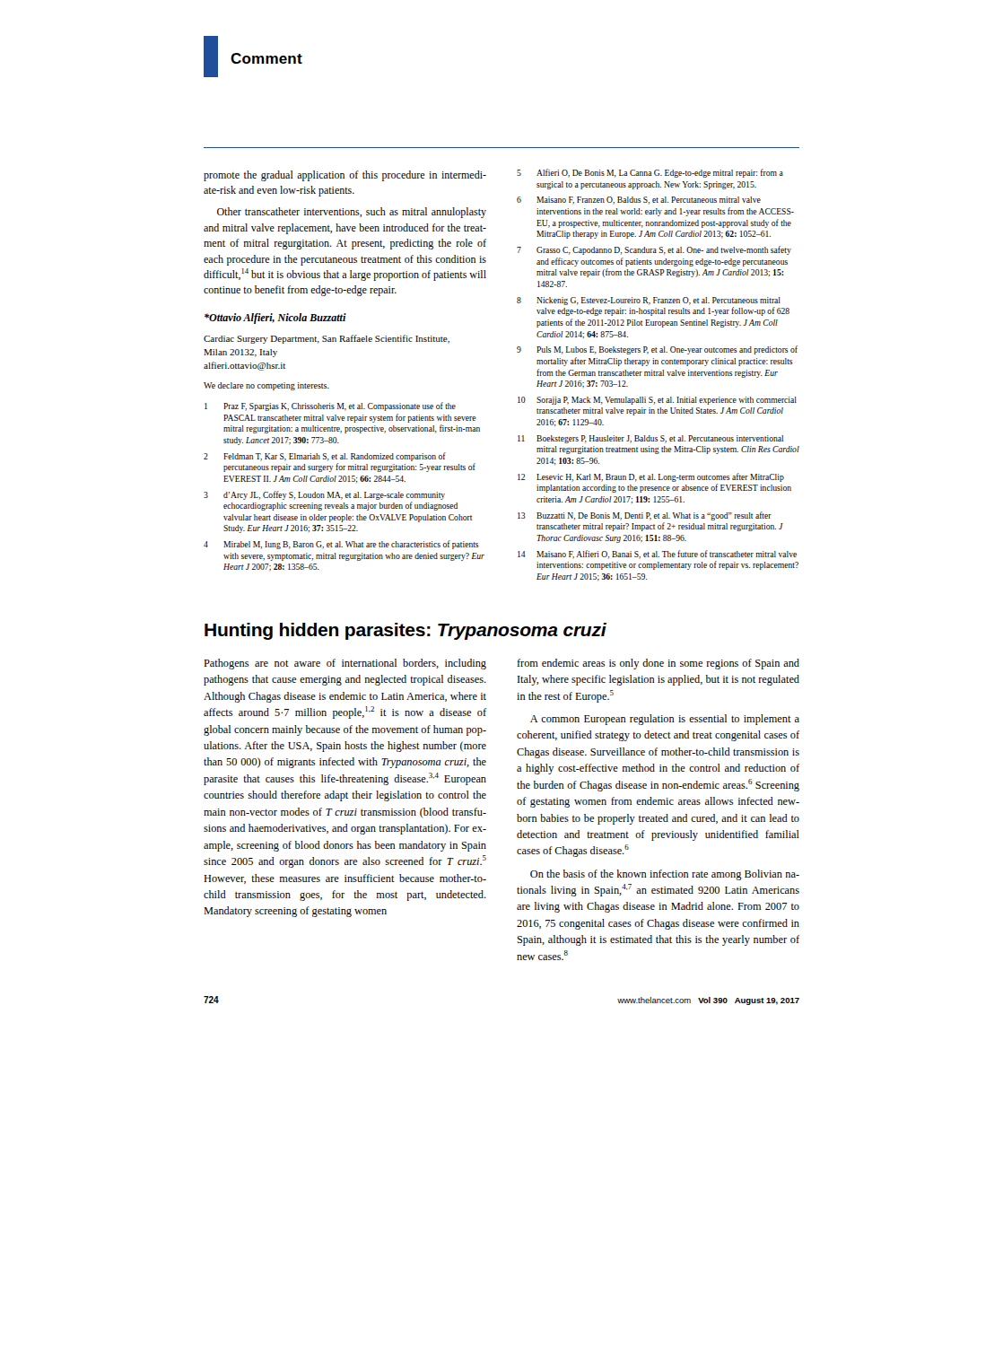Comment
promote the gradual application of this procedure in intermediate-risk and even low-risk patients.
Other transcatheter interventions, such as mitral annuloplasty and mitral valve replacement, have been introduced for the treatment of mitral regurgitation. At present, predicting the role of each procedure in the percutaneous treatment of this condition is difficult,14 but it is obvious that a large proportion of patients will continue to benefit from edge-to-edge repair.
*Ottavio Alfieri, Nicola Buzzatti
Cardiac Surgery Department, San Raffaele Scientific Institute,
Milan 20132, Italy
alfieri.ottavio@hsr.it
We declare no competing interests.
1 Praz F, Spargias K, Chrissoheris M, et al. Compassionate use of the PASCAL transcatheter mitral valve repair system for patients with severe mitral regurgitation: a multicentre, prospective, observational, first-in-man study. Lancet 2017; 390: 773–80.
2 Feldman T, Kar S, Elmariah S, et al. Randomized comparison of percutaneous repair and surgery for mitral regurgitation: 5-year results of EVEREST II. J Am Coll Cardiol 2015; 66: 2844–54.
3d’Arcy JL, Coffey S, Loudon MA, et al. Large-scale community echocardiographic screening reveals a major burden of undiagnosed valvular heart disease in older people: the OxVALVE Population Cohort Study. Eur Heart J 2016; 37: 3515–22.
4 Mirabel M, Iung B, Baron G, et al. What are the characteristics of patients with severe, symptomatic, mitral regurgitation who are denied surgery? Eur Heart J 2007; 28: 1358–65.
5 Alfieri O, De Bonis M, La Canna G. Edge-to-edge mitral repair: from a surgical to a percutaneous approach. New York: Springer, 2015.
6 Maisano F, Franzen O, Baldus S, et al. Percutaneous mitral valve interventions in the real world: early and 1-year results from the ACCESS-EU, a prospective, multicenter, nonrandomized post-approval study of the MitraClip therapy in Europe. J Am Coll Cardiol 2013; 62: 1052–61.
7 Grasso C, Capodanno D, Scandura S, et al. One- and twelve-month safety and efficacy outcomes of patients undergoing edge-to-edge percutaneous mitral valve repair (from the GRASP Registry). Am J Cardiol 2013; 15: 1482-87.
8 Nickenig G, Estevez-Loureiro R, Franzen O, et al. Percutaneous mitral valve edge-to-edge repair: in-hospital results and 1-year follow-up of 628 patients of the 2011-2012 Pilot European Sentinel Registry. J Am Coll Cardiol 2014; 64: 875–84.
9 Puls M, Lubos E, Boekstegers P, et al. One-year outcomes and predictors of mortality after MitraClip therapy in contemporary clinical practice: results from the German transcatheter mitral valve interventions registry. Eur Heart J 2016; 37: 703–12.
10 Sorajja P, Mack M, Vemulapalli S, et al. Initial experience with commercial transcatheter mitral valve repair in the United States. J Am Coll Cardiol 2016; 67: 1129–40.
11 Boekstegers P, Hausleiter J, Baldus S, et al. Percutaneous interventional mitral regurgitation treatment using the Mitra-Clip system. Clin Res Cardiol 2014; 103: 85–96.
12 Lesevic H, Karl M, Braun D, et al. Long-term outcomes after MitraClip implantation according to the presence or absence of EVEREST inclusion criteria. Am J Cardiol 2017; 119: 1255–61.
13 Buzzatti N, De Bonis M, Denti P, et al. What is a “good” result after transcatheter mitral repair? Impact of 2+ residual mitral regurgitation. J Thorac Cardiovasc Surg 2016; 151: 88–96.
14 Maisano F, Alfieri O, Banai S, et al. The future of transcatheter mitral valve interventions: competitive or complementary role of repair vs. replacement? Eur Heart J 2015; 36: 1651–59.
Hunting hidden parasites: Trypanosoma cruzi
Pathogens are not aware of international borders, including pathogens that cause emerging and neglected tropical diseases. Although Chagas disease is endemic to Latin America, where it affects around 5·7 million people,1,2 it is now a disease of global concern mainly because of the movement of human populations. After the USA, Spain hosts the highest number (more than 50 000) of migrants infected with Trypanosoma cruzi, the parasite that causes this life-threatening disease.3,4 European countries should therefore adapt their legislation to control the main non-vector modes of T cruzi transmission (blood transfusions and haemoderivatives, and organ transplantation). For example, screening of blood donors has been mandatory in Spain since 2005 and organ donors are also screened for T cruzi.5 However, these measures are insufficient because mother-to-child transmission goes, for the most part, undetected. Mandatory screening of gestating women
from endemic areas is only done in some regions of Spain and Italy, where specific legislation is applied, but it is not regulated in the rest of Europe.5
A common European regulation is essential to implement a coherent, unified strategy to detect and treat congenital cases of Chagas disease. Surveillance of mother-to-child transmission is a highly cost-effective method in the control and reduction of the burden of Chagas disease in non-endemic areas.6 Screening of gestating women from endemic areas allows infected newborn babies to be properly treated and cured, and it can lead to detection and treatment of previously unidentified familial cases of Chagas disease.6
On the basis of the known infection rate among Bolivian nationals living in Spain,4,7 an estimated 9200 Latin Americans are living with Chagas disease in Madrid alone. From 2007 to 2016, 75 congenital cases of Chagas disease were confirmed in Spain, although it is estimated that this is the yearly number of new cases.8
724
www.thelancet.com Vol 390 August 19, 2017